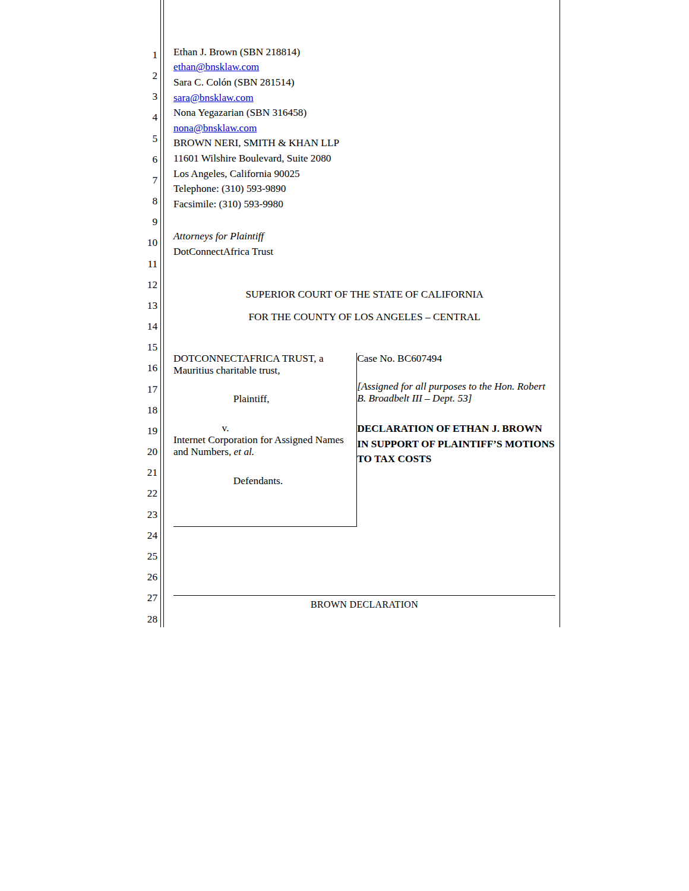1
2
3
4
5
6
7
8
9
10
11
12
13
14
15
16
17
18
19
20
21
22
23
24
25
26
27
28
Ethan J. Brown (SBN 218814)
ethan@bnsklaw.com
Sara C. Colón (SBN 281514)
sara@bnsklaw.com
Nona Yegazarian (SBN 316458)
nona@bnsklaw.com
Brown Neri, Smith & Khan LLP
11601 Wilshire Boulevard, Suite 2080
Los Angeles, California 90025
Telephone: (310) 593-9890
Facsimile: (310) 593-9980
Attorneys for Plaintiff
DotConnectAfrica Trust
SUPERIOR COURT OF THE STATE OF CALIFORNIA
FOR THE COUNTY OF LOS ANGELES – CENTRAL
| DOTCONNECTAFRICA TRUST, a Mauritius charitable trust, Plaintiff, v. Internet Corporation for Assigned Names and Numbers, et al. Defendants. | Case No. BC607494 [Assigned for all purposes to the Hon. Robert B. Broadbelt III – Dept. 53] Declaration of Ethan J. Brown in Support of Plaintiff’s Motions to Tax Costs |
BROWN DECLARATION